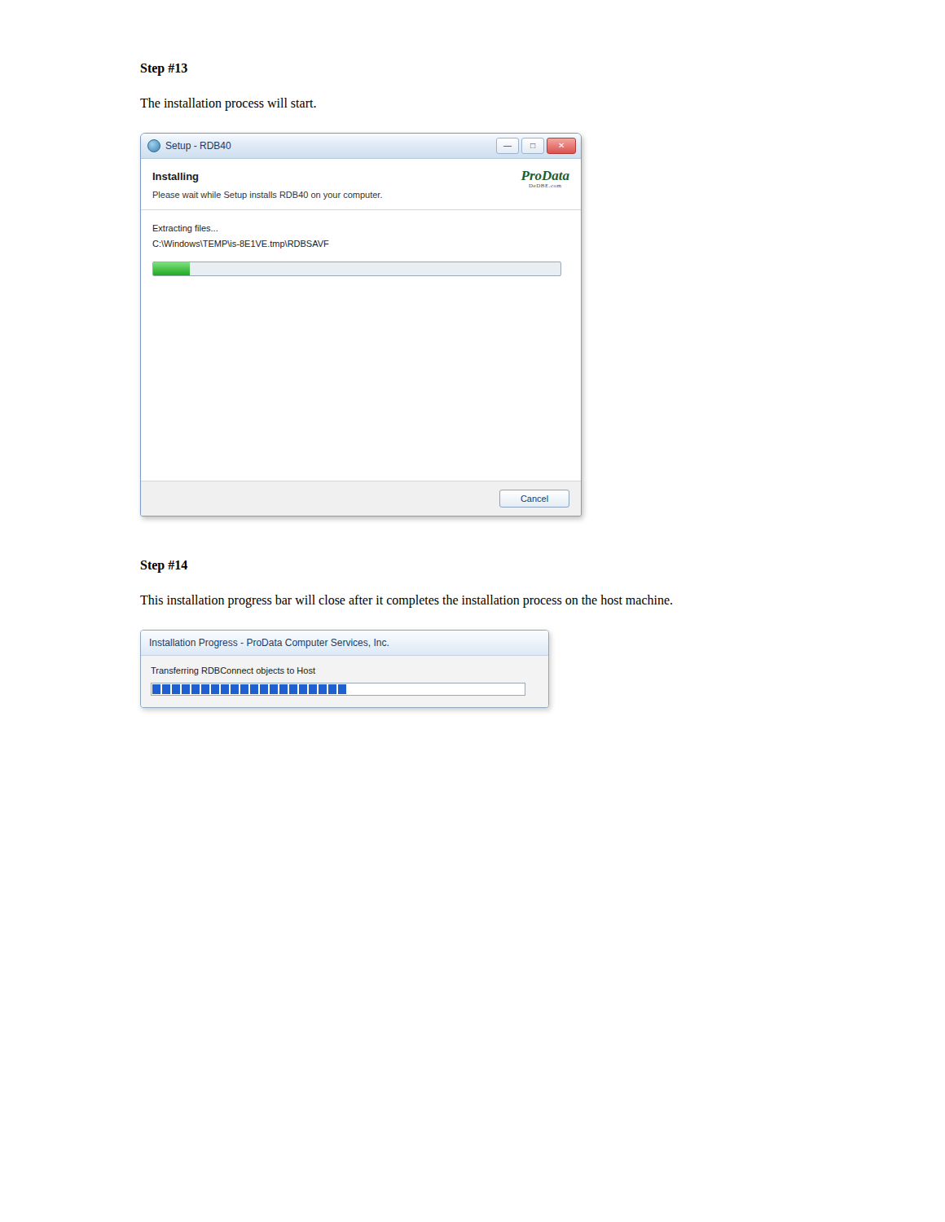Step #13
The installation process will start.
Setup - RDB40
— □ ✕
Installing
Please wait while Setup installs RDB40 on your computer.
ProData
DeDBE.com
Extracting files...
C:\Windows\TEMP\is-8E1VE.tmp\RDBSAVF
Cancel
Step #14
This installation progress bar will close after it completes the installation process on the host machine.
Installation Progress - ProData Computer Services, Inc.
Transferring RDBConnect objects to Host